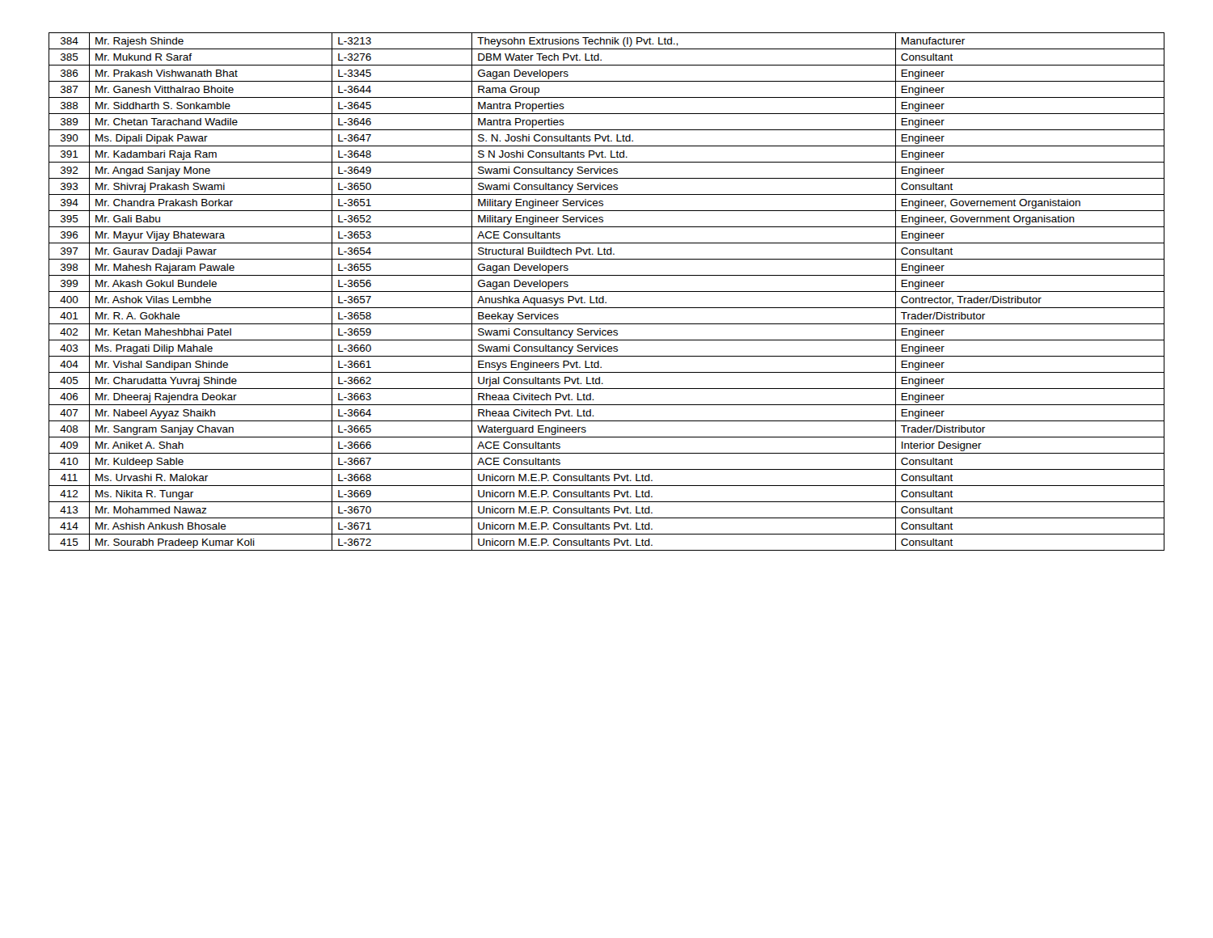| 384 | Mr. Rajesh Shinde | L-3213 | Theysohn Extrusions Technik (I) Pvt. Ltd., | Manufacturer |
| 385 | Mr. Mukund R Saraf | L-3276 | DBM Water Tech Pvt. Ltd. | Consultant |
| 386 | Mr. Prakash Vishwanath Bhat | L-3345 | Gagan Developers | Engineer |
| 387 | Mr. Ganesh Vitthalrao Bhoite | L-3644 | Rama Group | Engineer |
| 388 | Mr. Siddharth S. Sonkamble | L-3645 | Mantra Properties | Engineer |
| 389 | Mr. Chetan Tarachand Wadile | L-3646 | Mantra Properties | Engineer |
| 390 | Ms. Dipali Dipak Pawar | L-3647 | S. N. Joshi Consultants Pvt. Ltd. | Engineer |
| 391 | Mr. Kadambari Raja Ram | L-3648 | S N Joshi Consultants Pvt. Ltd. | Engineer |
| 392 | Mr. Angad Sanjay Mone | L-3649 | Swami Consultancy Services | Engineer |
| 393 | Mr. Shivraj Prakash Swami | L-3650 | Swami Consultancy Services | Consultant |
| 394 | Mr. Chandra Prakash Borkar | L-3651 | Military Engineer Services | Engineer, Governement Organistaion |
| 395 | Mr. Gali Babu | L-3652 | Military Engineer Services | Engineer, Government Organisation |
| 396 | Mr. Mayur Vijay Bhatewara | L-3653 | ACE Consultants | Engineer |
| 397 | Mr. Gaurav Dadaji Pawar | L-3654 | Structural Buildtech Pvt. Ltd. | Consultant |
| 398 | Mr. Mahesh Rajaram Pawale | L-3655 | Gagan Developers | Engineer |
| 399 | Mr. Akash Gokul Bundele | L-3656 | Gagan Developers | Engineer |
| 400 | Mr. Ashok Vilas Lembhe | L-3657 | Anushka Aquasys Pvt. Ltd. | Contrector, Trader/Distributor |
| 401 | Mr. R. A. Gokhale | L-3658 | Beekay Services | Trader/Distributor |
| 402 | Mr. Ketan Maheshbhai Patel | L-3659 | Swami Consultancy Services | Engineer |
| 403 | Ms. Pragati Dilip Mahale | L-3660 | Swami Consultancy Services | Engineer |
| 404 | Mr. Vishal Sandipan Shinde | L-3661 | Ensys Engineers Pvt. Ltd. | Engineer |
| 405 | Mr. Charudatta Yuvraj Shinde | L-3662 | Urjal Consultants Pvt. Ltd. | Engineer |
| 406 | Mr. Dheeraj Rajendra Deokar | L-3663 | Rheaa Civitech Pvt. Ltd. | Engineer |
| 407 | Mr. Nabeel Ayyaz Shaikh | L-3664 | Rheaa Civitech Pvt. Ltd. | Engineer |
| 408 | Mr. Sangram Sanjay Chavan | L-3665 | Waterguard Engineers | Trader/Distributor |
| 409 | Mr. Aniket A. Shah | L-3666 | ACE Consultants | Interior Designer |
| 410 | Mr. Kuldeep Sable | L-3667 | ACE Consultants | Consultant |
| 411 | Ms. Urvashi R. Malokar | L-3668 | Unicorn M.E.P. Consultants Pvt. Ltd. | Consultant |
| 412 | Ms. Nikita R. Tungar | L-3669 | Unicorn M.E.P. Consultants Pvt. Ltd. | Consultant |
| 413 | Mr. Mohammed Nawaz | L-3670 | Unicorn M.E.P. Consultants Pvt. Ltd. | Consultant |
| 414 | Mr. Ashish Ankush Bhosale | L-3671 | Unicorn M.E.P. Consultants Pvt. Ltd. | Consultant |
| 415 | Mr. Sourabh Pradeep Kumar Koli | L-3672 | Unicorn M.E.P. Consultants Pvt. Ltd. | Consultant |